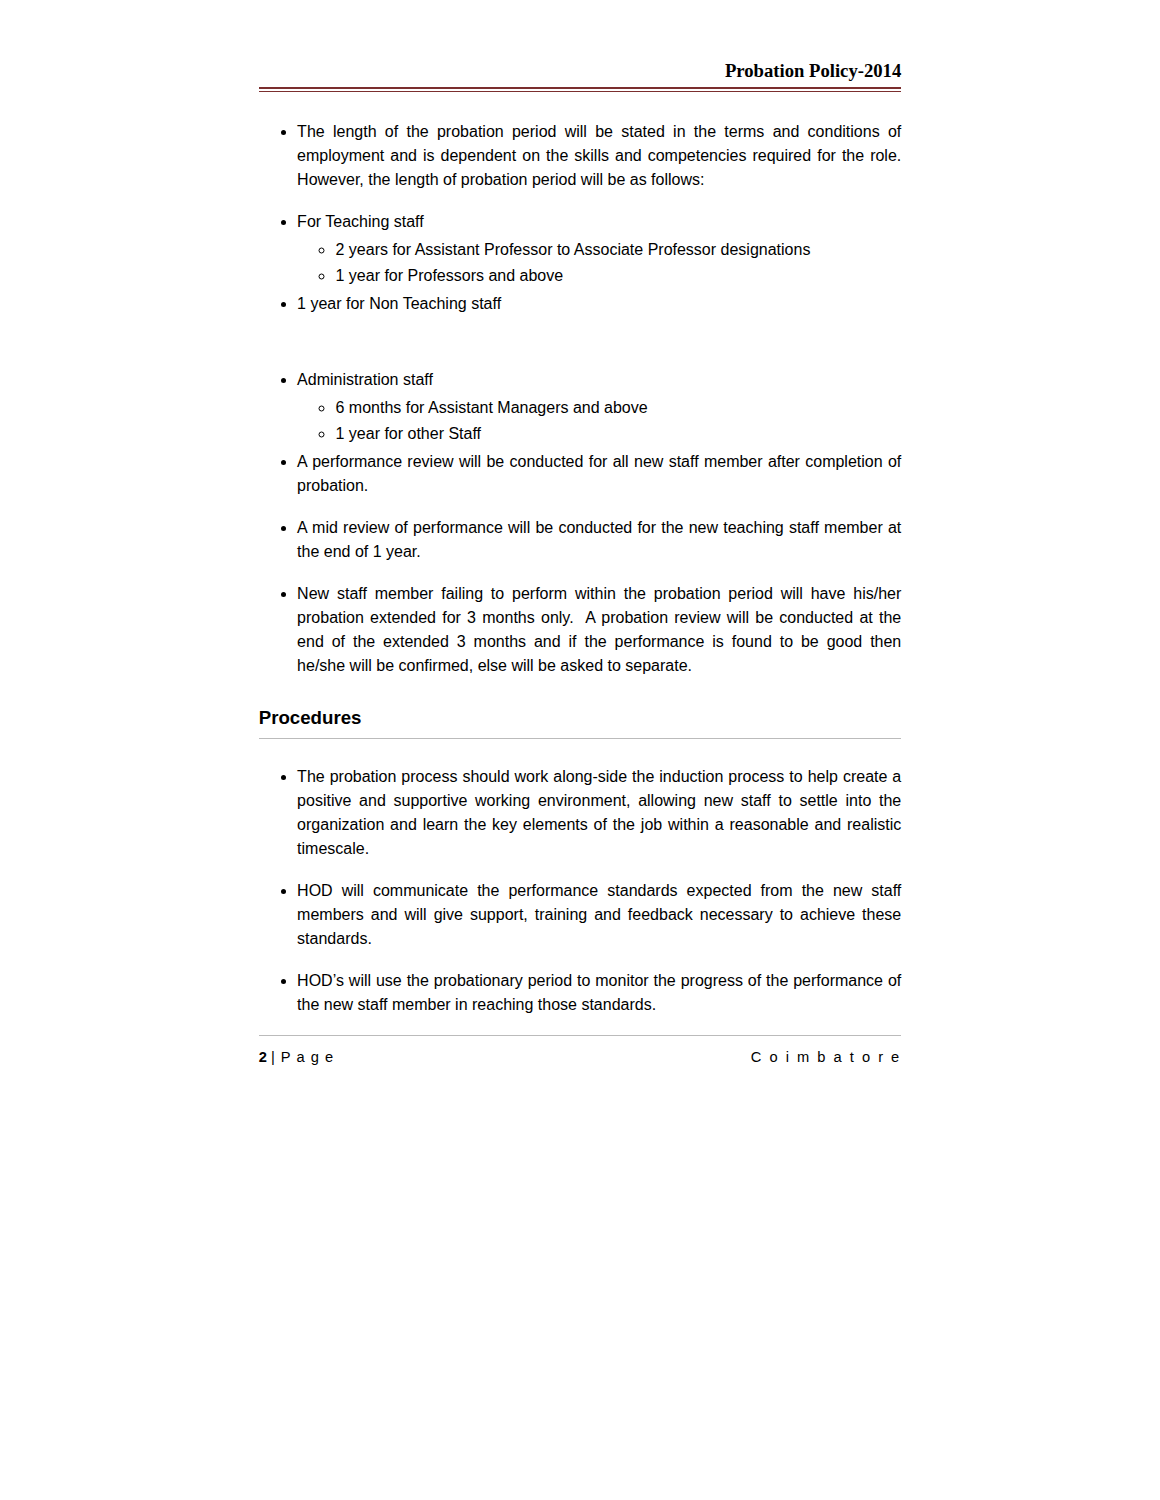Probation Policy-2014
The length of the probation period will be stated in the terms and conditions of employment and is dependent on the skills and competencies required for the role. However, the length of probation period will be as follows:
For Teaching staff
2 years for Assistant Professor to Associate Professor designations
1 year for Professors and above
1 year for Non Teaching staff
Administration staff
6 months for Assistant Managers and above
1 year for other Staff
A performance review will be conducted for all new staff member after completion of probation.
A mid review of performance will be conducted for the new teaching staff member at the end of 1 year.
New staff member failing to perform within the probation period will have his/her probation extended for 3 months only. A probation review will be conducted at the end of the extended 3 months and if the performance is found to be good then he/she will be confirmed, else will be asked to separate.
Procedures
The probation process should work along-side the induction process to help create a positive and supportive working environment, allowing new staff to settle into the organization and learn the key elements of the job within a reasonable and realistic timescale.
HOD will communicate the performance standards expected from the new staff members and will give support, training and feedback necessary to achieve these standards.
HOD’s will use the probationary period to monitor the progress of the performance of the new staff member in reaching those standards.
2 | P a g e
C o i m b a t o r e